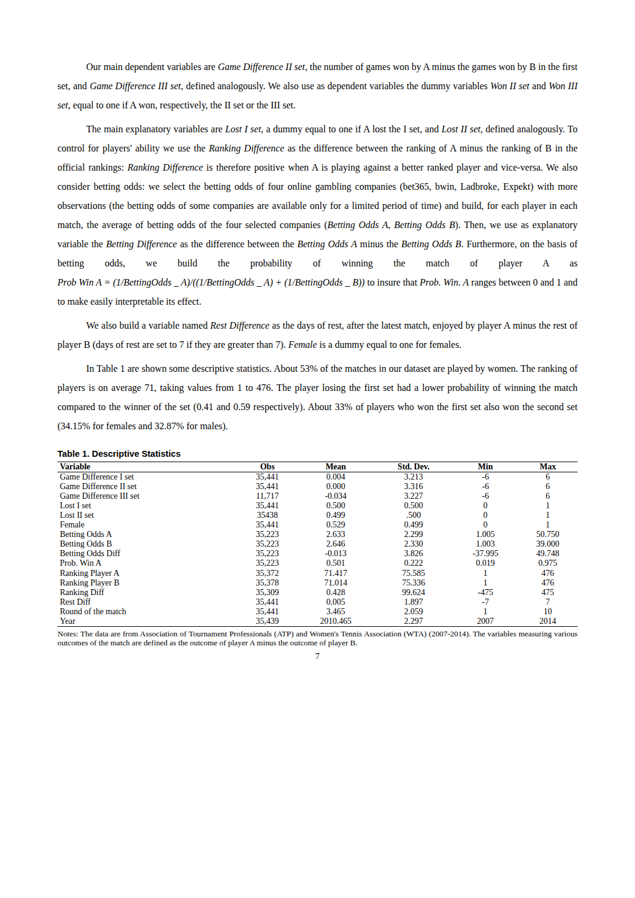Our main dependent variables are Game Difference II set, the number of games won by A minus the games won by B in the first set, and Game Difference III set, defined analogously. We also use as dependent variables the dummy variables Won II set and Won III set, equal to one if A won, respectively, the II set or the III set.
The main explanatory variables are Lost I set, a dummy equal to one if A lost the I set, and Lost II set, defined analogously. To control for players' ability we use the Ranking Difference as the difference between the ranking of A minus the ranking of B in the official rankings: Ranking Difference is therefore positive when A is playing against a better ranked player and vice-versa. We also consider betting odds: we select the betting odds of four online gambling companies (bet365, bwin, Ladbroke, Expekt) with more observations (the betting odds of some companies are available only for a limited period of time) and build, for each player in each match, the average of betting odds of the four selected companies (Betting Odds A, Betting Odds B). Then, we use as explanatory variable the Betting Difference as the difference between the Betting Odds A minus the Betting Odds B. Furthermore, on the basis of betting odds, we build the probability of winning the match of player A as Prob Win A = (1/BettingOdds _ A)/((1/BettingOdds _ A) + (1/BettingOdds _ B)) to insure that Prob. Win. A ranges between 0 and 1 and to make easily interpretable its effect.
We also build a variable named Rest Difference as the days of rest, after the latest match, enjoyed by player A minus the rest of player B (days of rest are set to 7 if they are greater than 7). Female is a dummy equal to one for females.
In Table 1 are shown some descriptive statistics. About 53% of the matches in our dataset are played by women. The ranking of players is on average 71, taking values from 1 to 476. The player losing the first set had a lower probability of winning the match compared to the winner of the set (0.41 and 0.59 respectively). About 33% of players who won the first set also won the second set (34.15% for females and 32.87% for males).
Table 1. Descriptive Statistics
| Variable | Obs | Mean | Std. Dev. | Min | Max |
| --- | --- | --- | --- | --- | --- |
| Game Difference I set | 35,441 | 0.004 | 3.213 | -6 | 6 |
| Game Difference II set | 35,441 | 0.000 | 3.316 | -6 | 6 |
| Game Difference III set | 11,717 | -0.034 | 3.227 | -6 | 6 |
| Lost I set | 35,441 | 0.500 | 0.500 | 0 | 1 |
| Lost II set | 35438 | 0.499 | .500 | 0 | 1 |
| Female | 35,441 | 0.529 | 0.499 | 0 | 1 |
| Betting Odds A | 35,223 | 2.633 | 2.299 | 1.005 | 50.750 |
| Betting Odds B | 35,223 | 2.646 | 2.330 | 1.003 | 39.000 |
| Betting Odds Diff | 35,223 | -0.013 | 3.826 | -37.995 | 49.748 |
| Prob. Win A | 35,223 | 0.501 | 0.222 | 0.019 | 0.975 |
| Ranking Player A | 35,372 | 71.417 | 75.585 | 1 | 476 |
| Ranking Player B | 35,378 | 71.014 | 75.336 | 1 | 476 |
| Ranking Diff | 35,309 | 0.428 | 99.624 | -475 | 475 |
| Rest Diff | 35,441 | 0.005 | 1.897 | -7 | 7 |
| Round of the match | 35,441 | 3.465 | 2.059 | 1 | 10 |
| Year | 35,439 | 2010.465 | 2.297 | 2007 | 2014 |
Notes: The data are from Association of Tournament Professionals (ATP) and Women's Tennis Association (WTA) (2007-2014). The variables measuring various outcomes of the match are defined as the outcome of player A minus the outcome of player B.
7